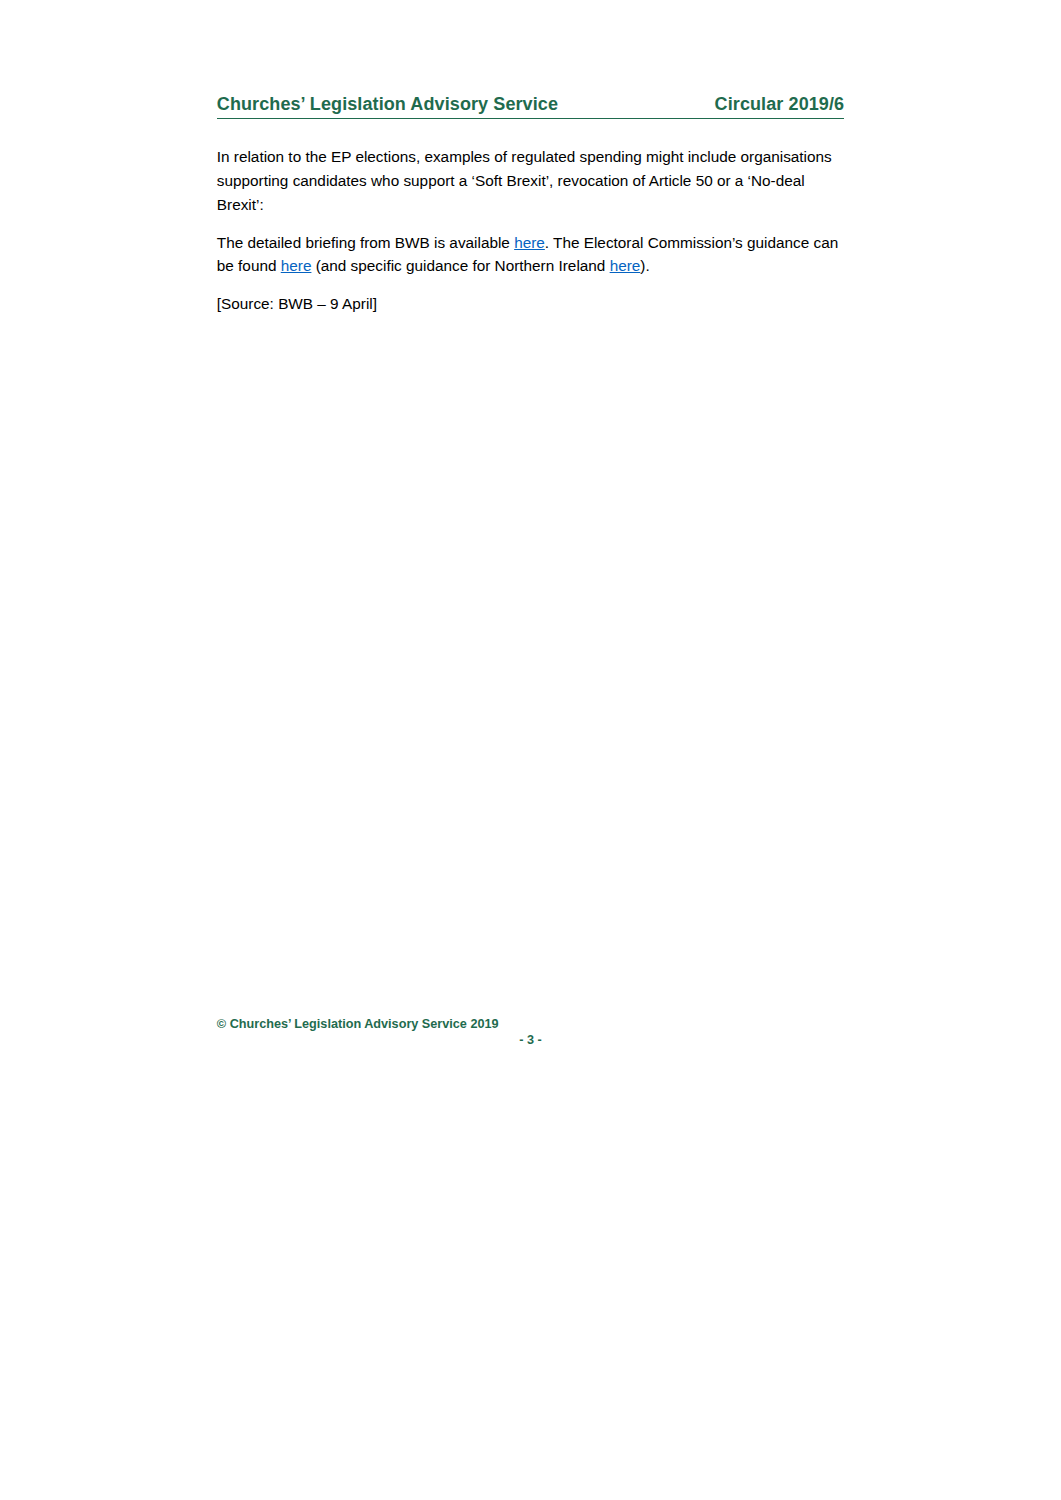Churches’ Legislation Advisory Service Circular 2019/6
In relation to the EP elections, examples of regulated spending might include organisations supporting candidates who support a ‘Soft Brexit’, revocation of Article 50 or a ‘No-deal Brexit’:
The detailed briefing from BWB is available here. The Electoral Commission’s guidance can be found here (and specific guidance for Northern Ireland here).
[Source: BWB – 9 April]
© Churches’ Legislation Advisory Service 2019
- 3 -